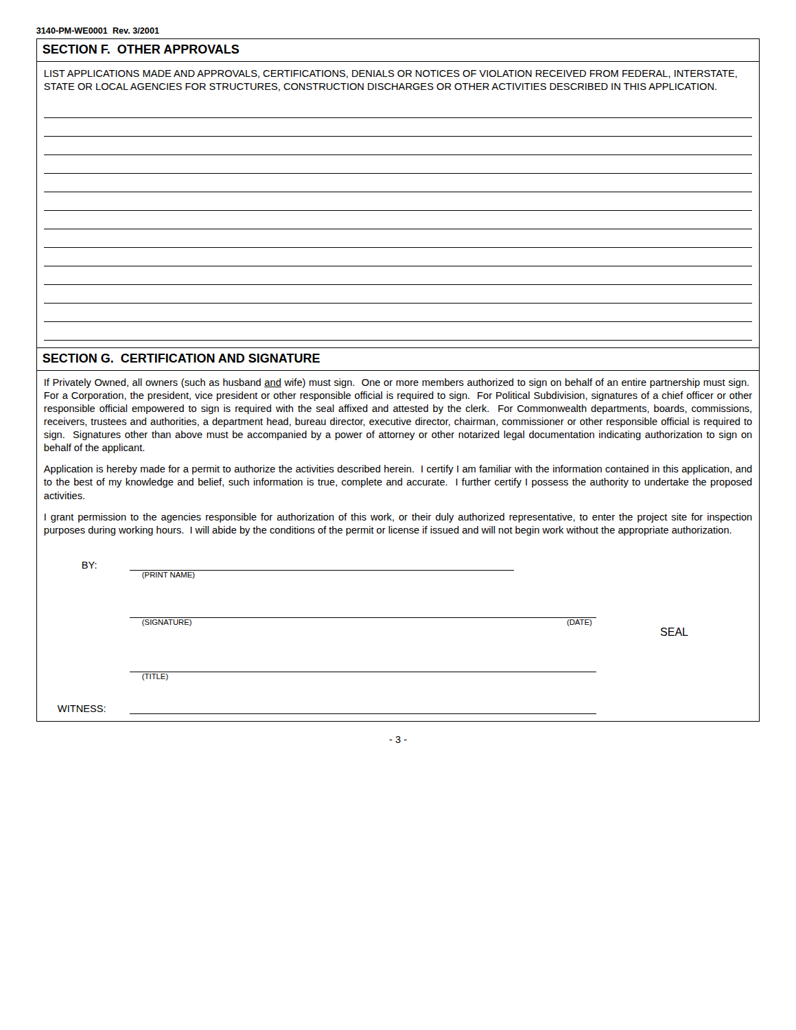3140-PM-WE0001 Rev. 3/2001
SECTION F. OTHER APPROVALS
LIST APPLICATIONS MADE AND APPROVALS, CERTIFICATIONS, DENIALS OR NOTICES OF VIOLATION RECEIVED FROM FEDERAL, INTERSTATE, STATE OR LOCAL AGENCIES FOR STRUCTURES, CONSTRUCTION DISCHARGES OR OTHER ACTIVITIES DESCRIBED IN THIS APPLICATION.
SECTION G. CERTIFICATION AND SIGNATURE
If Privately Owned, all owners (such as husband and wife) must sign. One or more members authorized to sign on behalf of an entire partnership must sign. For a Corporation, the president, vice president or other responsible official is required to sign. For Political Subdivision, signatures of a chief officer or other responsible official empowered to sign is required with the seal affixed and attested by the clerk. For Commonwealth departments, boards, commissions, receivers, trustees and authorities, a department head, bureau director, executive director, chairman, commissioner or other responsible official is required to sign. Signatures other than above must be accompanied by a power of attorney or other notarized legal documentation indicating authorization to sign on behalf of the applicant.
Application is hereby made for a permit to authorize the activities described herein. I certify I am familiar with the information contained in this application, and to the best of my knowledge and belief, such information is true, complete and accurate. I further certify I possess the authority to undertake the proposed activities.
I grant permission to the agencies responsible for authorization of this work, or their duly authorized representative, to enter the project site for inspection purposes during working hours. I will abide by the conditions of the permit or license if issued and will not begin work without the appropriate authorization.
| BY: | | | |
| | (PRINT NAME) | | |
| | (SIGNATURE) | (DATE) | |
| | | | SEAL |
| | (TITLE) | | |
| WITNESS: | | |
- 3 -